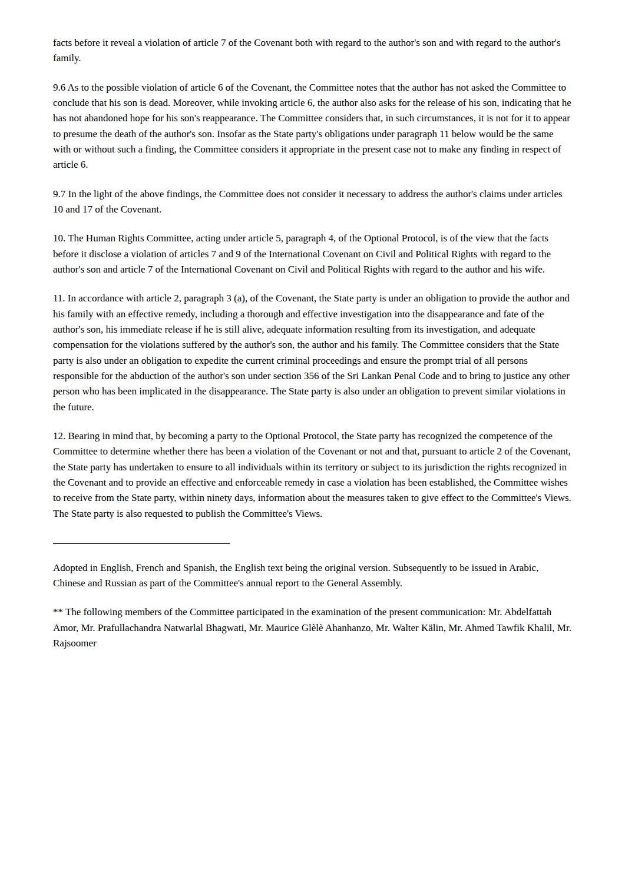facts before it reveal a violation of article 7 of the Covenant both with regard to the author's son and with regard to the author's family.
9.6 As to the possible violation of article 6 of the Covenant, the Committee notes that the author has not asked the Committee to conclude that his son is dead. Moreover, while invoking article 6, the author also asks for the release of his son, indicating that he has not abandoned hope for his son's reappearance. The Committee considers that, in such circumstances, it is not for it to appear to presume the death of the author's son. Insofar as the State party's obligations under paragraph 11 below would be the same with or without such a finding, the Committee considers it appropriate in the present case not to make any finding in respect of article 6.
9.7 In the light of the above findings, the Committee does not consider it necessary to address the author's claims under articles 10 and 17 of the Covenant.
10. The Human Rights Committee, acting under article 5, paragraph 4, of the Optional Protocol, is of the view that the facts before it disclose a violation of articles 7 and 9 of the International Covenant on Civil and Political Rights with regard to the author's son and article 7 of the International Covenant on Civil and Political Rights with regard to the author and his wife.
11. In accordance with article 2, paragraph 3 (a), of the Covenant, the State party is under an obligation to provide the author and his family with an effective remedy, including a thorough and effective investigation into the disappearance and fate of the author's son, his immediate release if he is still alive, adequate information resulting from its investigation, and adequate compensation for the violations suffered by the author's son, the author and his family. The Committee considers that the State party is also under an obligation to expedite the current criminal proceedings and ensure the prompt trial of all persons responsible for the abduction of the author's son under section 356 of the Sri Lankan Penal Code and to bring to justice any other person who has been implicated in the disappearance. The State party is also under an obligation to prevent similar violations in the future.
12. Bearing in mind that, by becoming a party to the Optional Protocol, the State party has recognized the competence of the Committee to determine whether there has been a violation of the Covenant or not and that, pursuant to article 2 of the Covenant, the State party has undertaken to ensure to all individuals within its territory or subject to its jurisdiction the rights recognized in the Covenant and to provide an effective and enforceable remedy in case a violation has been established, the Committee wishes to receive from the State party, within ninety days, information about the measures taken to give effect to the Committee's Views. The State party is also requested to publish the Committee's Views.
Adopted in English, French and Spanish, the English text being the original version. Subsequently to be issued in Arabic, Chinese and Russian as part of the Committee's annual report to the General Assembly.
** The following members of the Committee participated in the examination of the present communication: Mr. Abdelfattah Amor, Mr. Prafullachandra Natwarlal Bhagwati, Mr. Maurice Glèlè Ahanhanzo, Mr. Walter Kälin, Mr. Ahmed Tawfik Khalil, Mr. Rajsoomer